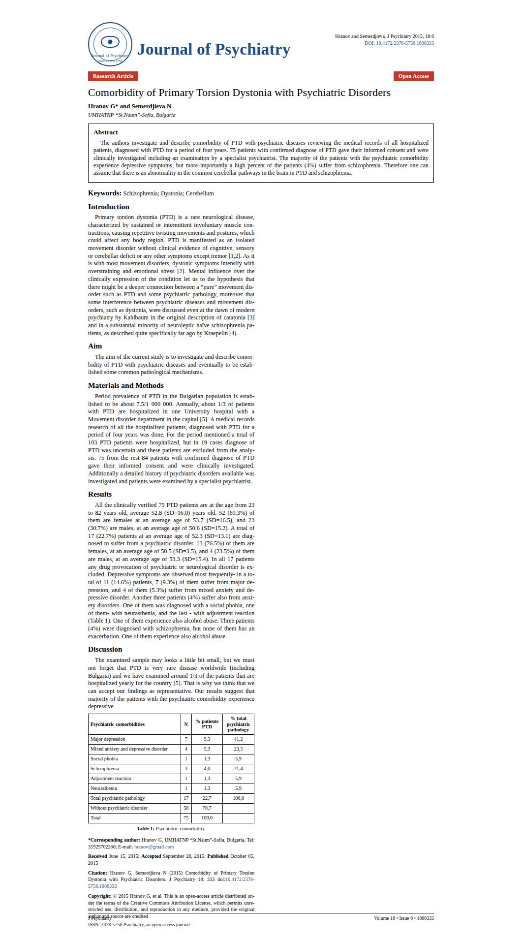Journal of Psychiatry
ISSN: 2378-5756
Journal of Psychiatry
Hranov and Semerdjieva, J Psychiatry 2015, 18:6
DOI: 10.4172/2378-5756.1000333
Research Article
Open Access
Comorbidity of Primary Torsion Dystonia with Psychiatric Disorders
Hranov G* and Semerdjieva N
UMHATNP “St.Naum”-Sofia, Bulgaria
Abstract
The authors investigate and describe comorbidity of PTD with psychiatric diseases reviewing the medical records of all hospitalized patients, diagnosed with PTD for a period of four years. 75 patients with confirmed diagnose of PTD gave their informed consent and were clinically investigated including an examination by a specialist psychiatrist. The majority of the patients with the psychiatric comorbidity experience depressive symptoms, but more importantly a high percent of the patients (4%) suffer from schizophrenia. Therefore one can assume that there is an abnormality in the common cerebellar pathways in the brain in PTD and schizophrenia.
Keywords: Schizophrenia; Dystonia; Cerebellum
Introduction
Primary torsion dystonia (PTD) is a rare neurological disease, characterized by sustained or intermittent involuntary muscle contractions, causing repetitive twisting movements and postures, which could affect any body region. PTD is manifested as an isolated movement disorder without clinical evidence of cognitive, sensory or cerebellar deficit or any other symptoms except tremor [1,2]. As it is with most movement disorders, dystonic symptoms intensify with overstraining and emotional stress [2]. Mental influence over the clinically expression of the condition let us to the hypothesis that there might be a deeper connection between a “pure” movement disorder such as PTD and some psychiatric pathology, moreover that some interference between psychiatric diseases and movement disorders, such as dystonia, were discussed even at the dawn of modern psychiatry by Kahlbaum in the original description of catatonia [3] and in a substantial minority of neuroleptic naïve schizophrenia patients, as described quite specifically far ago by Kraepelin [4].
Aim
The aim of the current study is to investigate and describe comorbidity of PTD with psychiatric diseases and eventually to be established some common pathological mechanisms.
Materials and Methods
Period prevalence of PTD in the Bulgarian population is established to be about 7.5/1 000 000. Annually, about 1/3 of patients with PTD are hospitalized in one University hospital with a Movement disorder department in the capital [5]. A medical records research of all the hospitalized patients, diagnosed with PTD for a period of four years was done. For the period mentioned a total of 103 PTD patients were hospitalized, but in 19 cases diagnose of PTD was uncertain and these patients are excluded from the analysis. 75 from the rest 84 patients with confirmed diagnose of PTD gave their informed consent and were clinically investigated. Additionally a detailed history of psychiatric disorders available was investigated and patients were examined by a specialist psychiatrist.
Results
All the clinically verified 75 PTD patients are at the age from 23 to 82 years old, average 52.8 (SD=16.0) years old. 52 (69.3%) of them are females at an average age of 53.7 (SD=16.5), and 23 (30.7%) are males, at an average age of 50.6 (SD=15.2). A total of 17 (22.7%) patients at an average age of 52.3 (SD=13.1) are diagnosed to suffer from a psychiatric disorder. 13 (76.5%) of them are females, at an average age of 50.5 (SD=3.5), and 4 (23.5%) of them are males, at an average age of 53.3 (SD=15.4). In all 17 patients any drug provocation of psychiatric or neurological disorder is excluded. Depressive symptoms are observed most frequently- in a total of 11 (14.6%) patients, 7 (9.3%) of them suffer from major depression, and 4 of them (5.3%) suffer from mixed anxiety and depressive disorder. Another three patients (4%) suffer also from anxiety disorders. One of them was diagnosed with a social phobia, one of them- with neurasthenia, and the last - with adjustment reaction (Table 1). One of them experience also alcohol abuse. Three patients (4%) were diagnosed with schizophrenia, but none of them has an exacerbation. One of them experience also alcohol abuse.
Discussion
The examined sample may looks a little bit small, but we must not forget that PTD is very rare disease worldwide (including Bulgaria) and we have examined around 1/3 of the patients that are hospitalized yearly for the country [5]. That is why we think that we can accept our findings as representative. Our results suggest that majority of the patients with the psychiatric comorbidity experience depressive
| Psychiatric comorbidities | N | % patients PTD | % total psychiatric pathology |
| --- | --- | --- | --- |
| Major depression | 7 | 9,3 | 41,2 |
| Mixed anxiety and depressive disorder | 4 | 5,3 | 23,5 |
| Social phobia | 1 | 1,3 | 5,9 |
| Schizophrenia | 3 | 4,0 | 21,4 |
| Adjustment reaction | 1 | 1,3 | 5,9 |
| Neurasthenia | 1 | 1,3 | 5,9 |
| Total psychiatric pathology | 17 | 22,7 | 100,0 |
| Without psychiatric disorder | 58 | 78,7 | |
| Total | 75 | 100,0 | |
Table 1: Psychiatric comorbidity.
*Corresponding author: Hranov G, UMHATNP “St.Naum”-Sofia, Bulgaria, Tel: 35929702260; E-mail: hranov@gmail.com
Received June 15, 2015; Accepted September 28, 2015; Published October 05, 2015
Citation: Hranov G, Semerdjieva N (2015) Comorbidity of Primary Torsion Dystonia with Psychiatric Disorders. J Psychiatry 18: 333 doi:10.4172/2378-5756.1000333
Copyright: © 2015 Hranov G, et al. This is an open-access article distributed under the terms of the Creative Commons Attribution License, which permits unrestricted use, distribution, and reproduction in any medium, provided the original author and source are credited
J Psychiatry
ISSN: 2378-5756 Psychiatry, an open access journal
Volume 18 • Issue 6 • 1000333